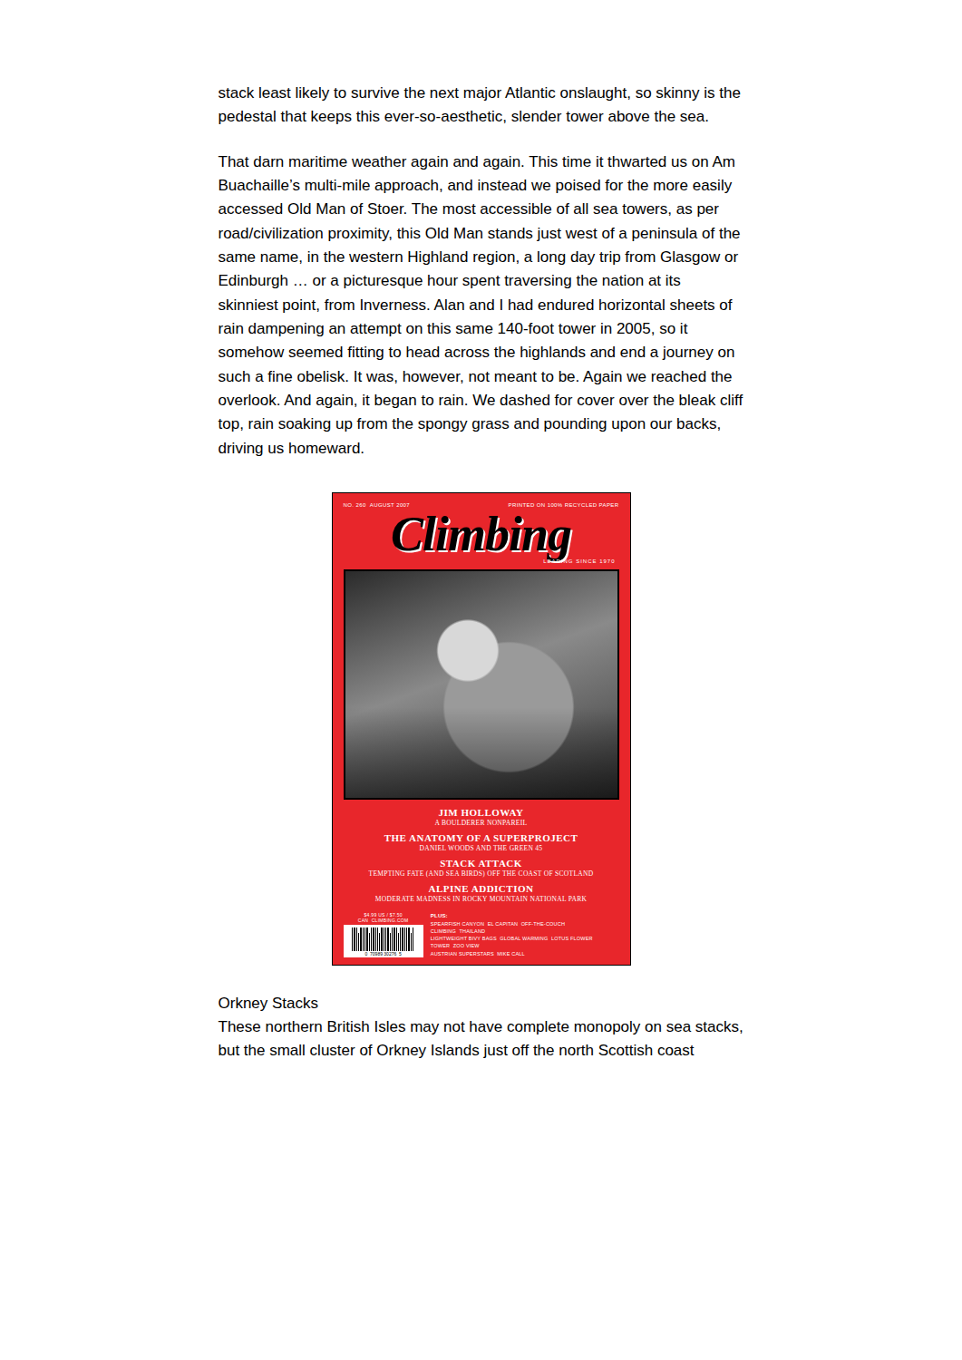stack least likely to survive the next major Atlantic onslaught, so skinny is the pedestal that keeps this ever-so-aesthetic, slender tower above the sea.
That darn maritime weather again and again. This time it thwarted us on Am Buachaille’s multi-mile approach, and instead we poised for the more easily accessed Old Man of Stoer. The most accessible of all sea towers, as per road/civilization proximity, this Old Man stands just west of a peninsula of the same name, in the western Highland region, a long day trip from Glasgow or Edinburgh … or a picturesque hour spent traversing the nation at its skinniest point, from Inverness. Alan and I had endured horizontal sheets of rain dampening an attempt on this same 140-foot tower in 2005, so it somehow seemed fitting to head across the highlands and end a journey on such a fine obelisk. It was, however, not meant to be. Again we reached the overlook. And again, it began to rain. We dashed for cover over the bleak cliff top, rain soaking up from the spongy grass and pounding upon our backs, driving us homeward.
NO. 260 AUGUST 2007 PRINTED ON 100% RECYCLED PAPER
Climbing
LEADING SINCE 1970
JIM HOLLOWAY
A BOULDERER NONPAREIL
THE ANATOMY OF A SUPERPROJECT
DANIEL WOODS AND THE GREEN 45
STACK ATTACK
TEMPTING FATE (AND SEA BIRDS) OFF THE COAST OF SCOTLAND
ALPINE ADDICTION
MODERATE MADNESS IN ROCKY MOUNTAIN NATIONAL PARK
$4.99 US / $7.50 CAN CLIMBING.COM
0 70989 30276 5
PLUS:
SPEARFISH CANYON EL CAPITAN OFF-THE-COUCH CLIMBING THAILAND
LIGHTWEIGHT BIVY BAGS GLOBAL WARMING LOTUS FLOWER TOWER ZOO VIEW
AUSTRIAN SUPERSTARS MIKE CALL
Orkney Stacks
These northern British Isles may not have complete monopoly on sea stacks, but the small cluster of Orkney Islands just off the north Scottish coast